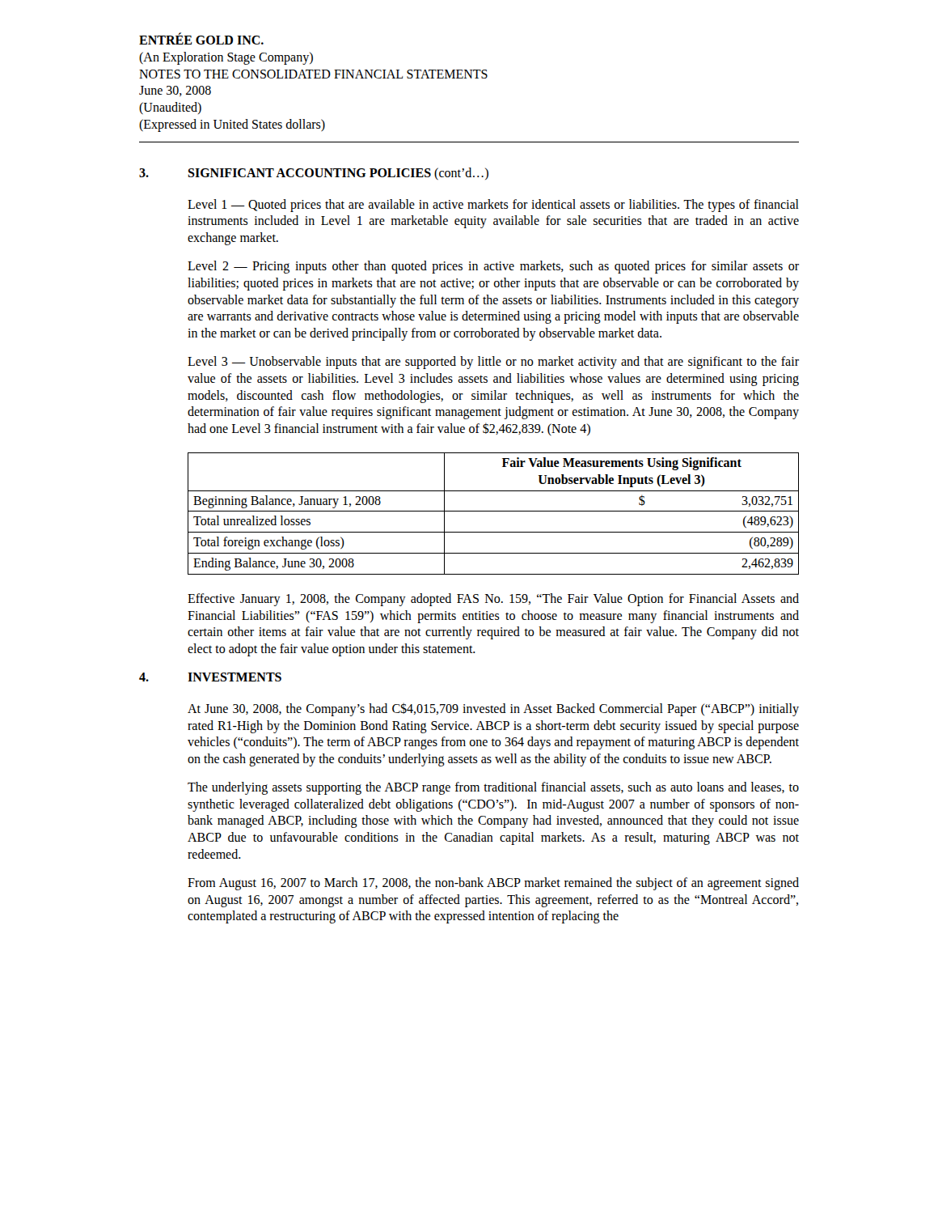ENTRÉE GOLD INC.
(An Exploration Stage Company)
NOTES TO THE CONSOLIDATED FINANCIAL STATEMENTS
June 30, 2008
(Unaudited)
(Expressed in United States dollars)
3.
SIGNIFICANT ACCOUNTING POLICIES (cont’d…)
Level 1 — Quoted prices that are available in active markets for identical assets or liabilities. The types of financial instruments included in Level 1 are marketable equity available for sale securities that are traded in an active exchange market.
Level 2 — Pricing inputs other than quoted prices in active markets, such as quoted prices for similar assets or liabilities; quoted prices in markets that are not active; or other inputs that are observable or can be corroborated by observable market data for substantially the full term of the assets or liabilities. Instruments included in this category are warrants and derivative contracts whose value is determined using a pricing model with inputs that are observable in the market or can be derived principally from or corroborated by observable market data.
Level 3 — Unobservable inputs that are supported by little or no market activity and that are significant to the fair value of the assets or liabilities. Level 3 includes assets and liabilities whose values are determined using pricing models, discounted cash flow methodologies, or similar techniques, as well as instruments for which the determination of fair value requires significant management judgment or estimation. At June 30, 2008, the Company had one Level 3 financial instrument with a fair value of $2,462,839. (Note 4)
| | Fair Value Measurements Using Significant Unobservable Inputs (Level 3) |
| --- | --- |
| Beginning Balance, January 1, 2008 | $ 3,032,751 |
| Total unrealized losses | (489,623) |
| Total foreign exchange (loss) | (80,289) |
| Ending Balance, June 30, 2008 | 2,462,839 |
Effective January 1, 2008, the Company adopted FAS No. 159, “The Fair Value Option for Financial Assets and Financial Liabilities” (“FAS 159”) which permits entities to choose to measure many financial instruments and certain other items at fair value that are not currently required to be measured at fair value. The Company did not elect to adopt the fair value option under this statement.
4.
INVESTMENTS
At June 30, 2008, the Company’s had C$4,015,709 invested in Asset Backed Commercial Paper (“ABCP”) initially rated R1-High by the Dominion Bond Rating Service. ABCP is a short-term debt security issued by special purpose vehicles (“conduits”). The term of ABCP ranges from one to 364 days and repayment of maturing ABCP is dependent on the cash generated by the conduits’ underlying assets as well as the ability of the conduits to issue new ABCP.
The underlying assets supporting the ABCP range from traditional financial assets, such as auto loans and leases, to synthetic leveraged collateralized debt obligations (“CDO’s”). In mid-August 2007 a number of sponsors of non-bank managed ABCP, including those with which the Company had invested, announced that they could not issue ABCP due to unfavourable conditions in the Canadian capital markets. As a result, maturing ABCP was not redeemed.
From August 16, 2007 to March 17, 2008, the non-bank ABCP market remained the subject of an agreement signed on August 16, 2007 amongst a number of affected parties. This agreement, referred to as the “Montreal Accord”, contemplated a restructuring of ABCP with the expressed intention of replacing the